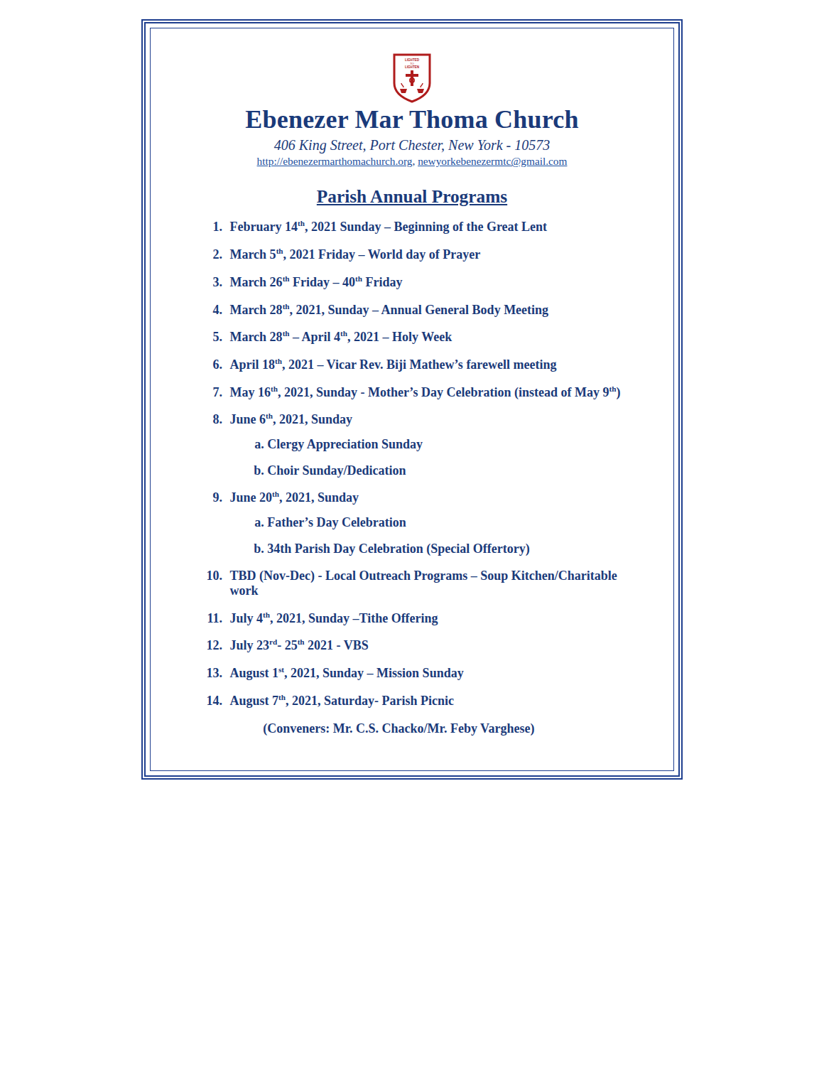LIGHTED TO LIGHTEN
Ebenezer Mar Thoma Church
406 King Street, Port Chester, New York - 10573
http://ebenezermarthomachurch.org, newyorkebenezermtc@gmail.com
Parish Annual Programs
February 14th, 2021 Sunday – Beginning of the Great Lent
March 5th, 2021 Friday – World day of Prayer
March 26th Friday – 40th Friday
March 28th, 2021, Sunday – Annual General Body Meeting
March 28th – April 4th, 2021 – Holy Week
April 18th, 2021 – Vicar Rev. Biji Mathew’s farewell meeting
May 16th, 2021, Sunday - Mother’s Day Celebration (instead of May 9th)
June 6th, 2021, Sunday
Clergy Appreciation Sunday
Choir Sunday/Dedication
June 20th, 2021, Sunday
Father’s Day Celebration
34th Parish Day Celebration (Special Offertory)
TBD (Nov-Dec) - Local Outreach Programs – Soup Kitchen/Charitable work
July 4th, 2021, Sunday –Tithe Offering
July 23rd- 25th 2021 - VBS
August 1st, 2021, Sunday – Mission Sunday
August 7th, 2021, Saturday- Parish Picnic
(Conveners: Mr. C.S. Chacko/Mr. Feby Varghese)